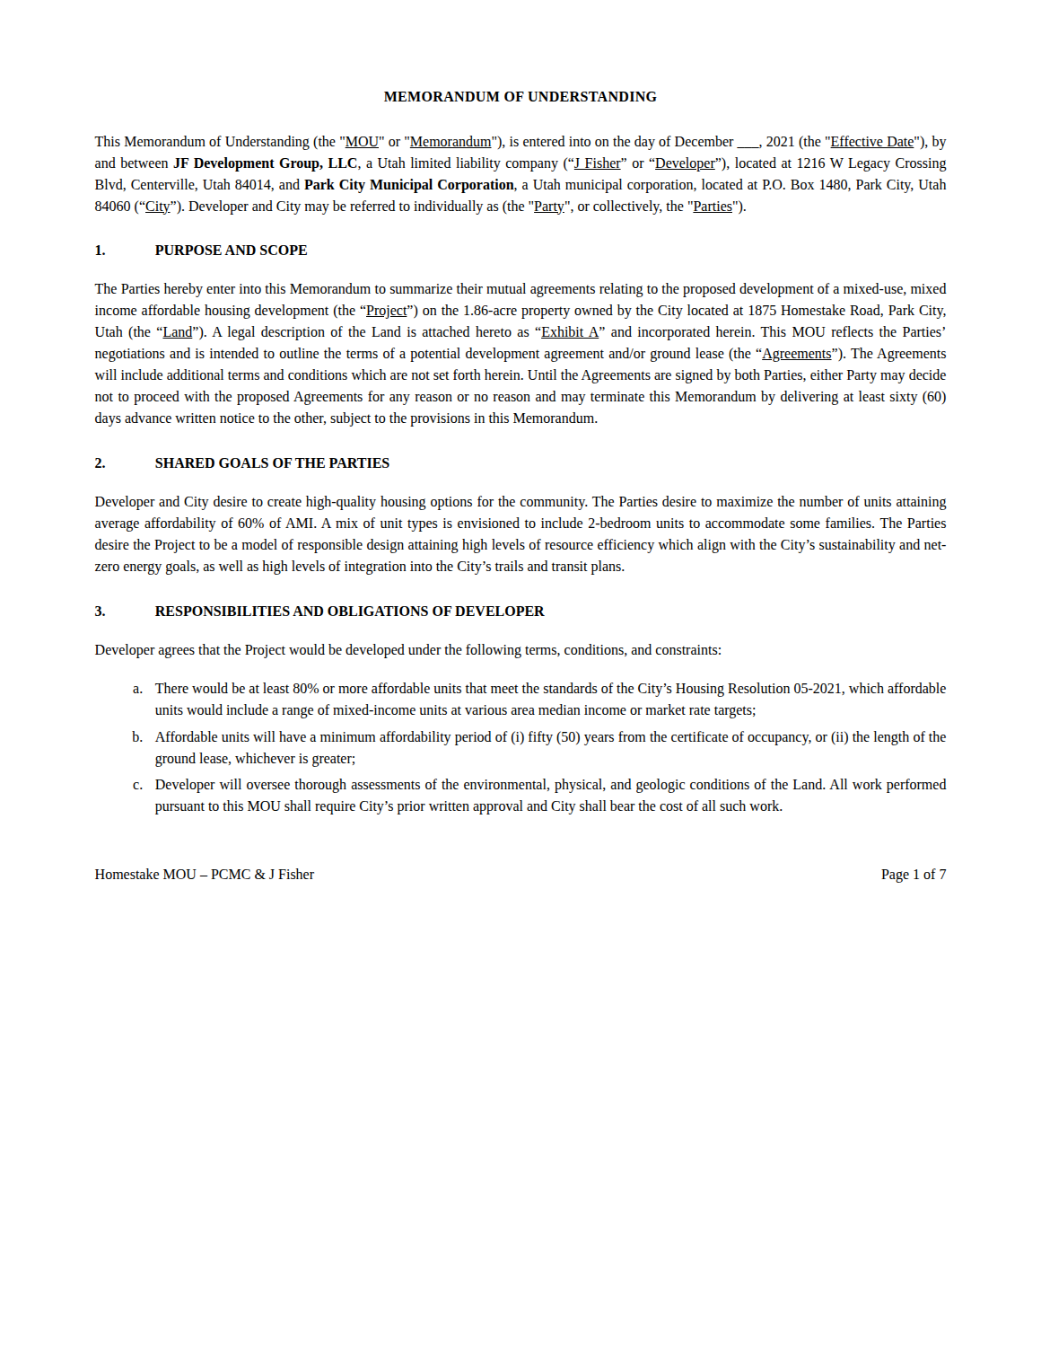MEMORANDUM OF UNDERSTANDING
This Memorandum of Understanding (the "MOU" or "Memorandum"), is entered into on the day of December ___, 2021 (the "Effective Date"), by and between JF Development Group, LLC, a Utah limited liability company (“J Fisher” or “Developer”), located at 1216 W Legacy Crossing Blvd, Centerville, Utah 84014, and Park City Municipal Corporation, a Utah municipal corporation, located at P.O. Box 1480, Park City, Utah 84060 (“City”). Developer and City may be referred to individually as (the "Party", or collectively, the "Parties").
1. PURPOSE AND SCOPE
The Parties hereby enter into this Memorandum to summarize their mutual agreements relating to the proposed development of a mixed-use, mixed income affordable housing development (the “Project”) on the 1.86-acre property owned by the City located at 1875 Homestake Road, Park City, Utah (the “Land”). A legal description of the Land is attached hereto as “Exhibit A” and incorporated herein. This MOU reflects the Parties’ negotiations and is intended to outline the terms of a potential development agreement and/or ground lease (the “Agreements”). The Agreements will include additional terms and conditions which are not set forth herein. Until the Agreements are signed by both Parties, either Party may decide not to proceed with the proposed Agreements for any reason or no reason and may terminate this Memorandum by delivering at least sixty (60) days advance written notice to the other, subject to the provisions in this Memorandum.
2. SHARED GOALS OF THE PARTIES
Developer and City desire to create high-quality housing options for the community. The Parties desire to maximize the number of units attaining average affordability of 60% of AMI. A mix of unit types is envisioned to include 2-bedroom units to accommodate some families. The Parties desire the Project to be a model of responsible design attaining high levels of resource efficiency which align with the City’s sustainability and net-zero energy goals, as well as high levels of integration into the City’s trails and transit plans.
3. RESPONSIBILITIES AND OBLIGATIONS OF DEVELOPER
Developer agrees that the Project would be developed under the following terms, conditions, and constraints:
There would be at least 80% or more affordable units that meet the standards of the City’s Housing Resolution 05-2021, which affordable units would include a range of mixed-income units at various area median income or market rate targets;
Affordable units will have a minimum affordability period of (i) fifty (50) years from the certificate of occupancy, or (ii) the length of the ground lease, whichever is greater;
Developer will oversee thorough assessments of the environmental, physical, and geologic conditions of the Land. All work performed pursuant to this MOU shall require City’s prior written approval and City shall bear the cost of all such work.
Homestake MOU – PCMC & J Fisher Page 1 of 7